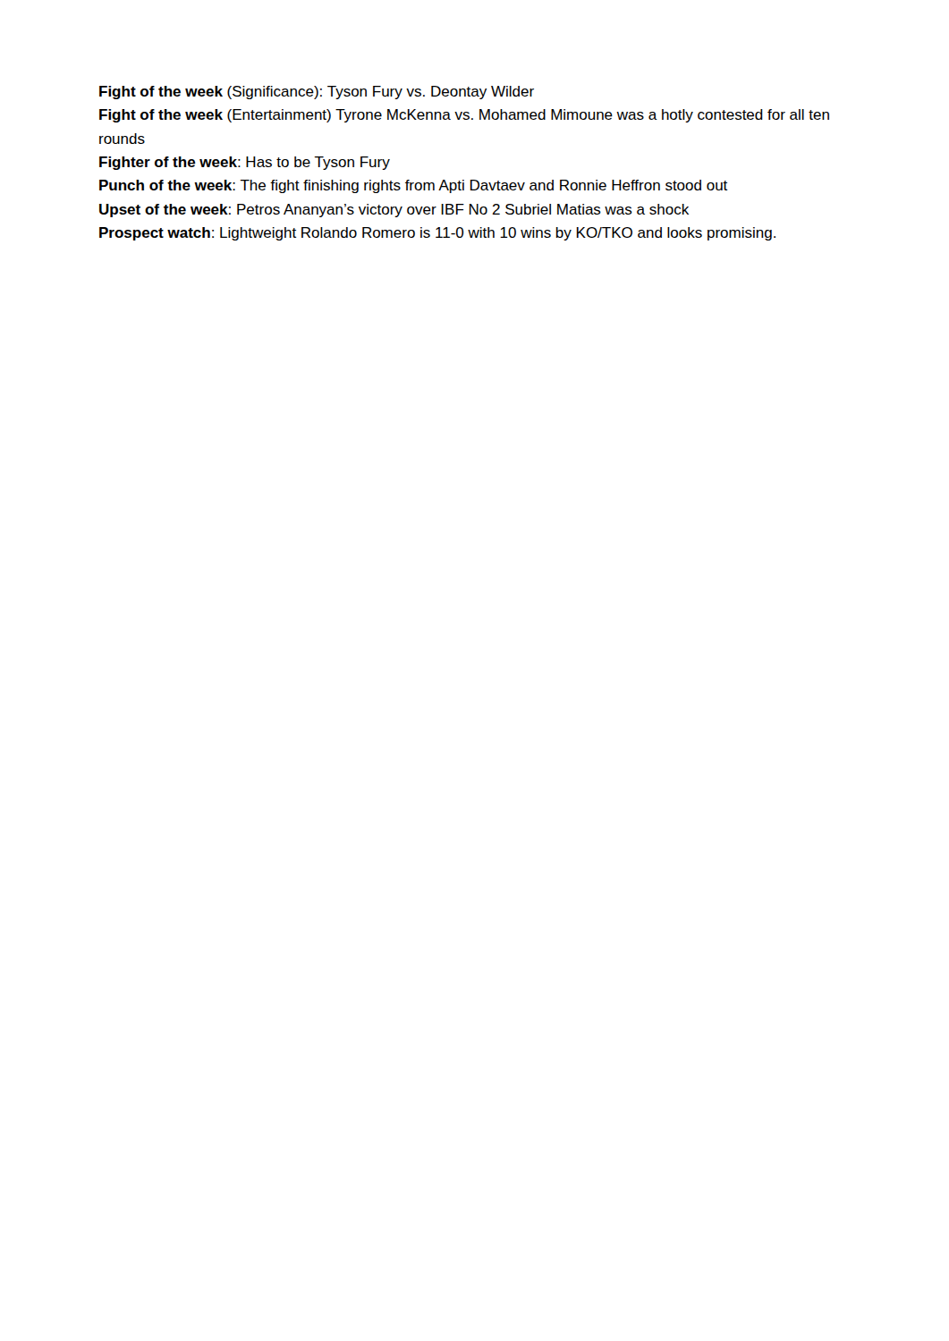Fight of the week (Significance): Tyson Fury vs. Deontay Wilder
Fight of the week (Entertainment) Tyrone McKenna vs. Mohamed Mimoune was a hotly contested for all ten rounds
Fighter of the week: Has to be Tyson Fury
Punch of the week: The fight finishing rights from Apti Davtaev and Ronnie Heffron stood out
Upset of the week: Petros Ananyan’s victory over IBF No 2 Subriel Matias was a shock
Prospect watch: Lightweight Rolando Romero is 11-0 with 10 wins by KO/TKO and looks promising.